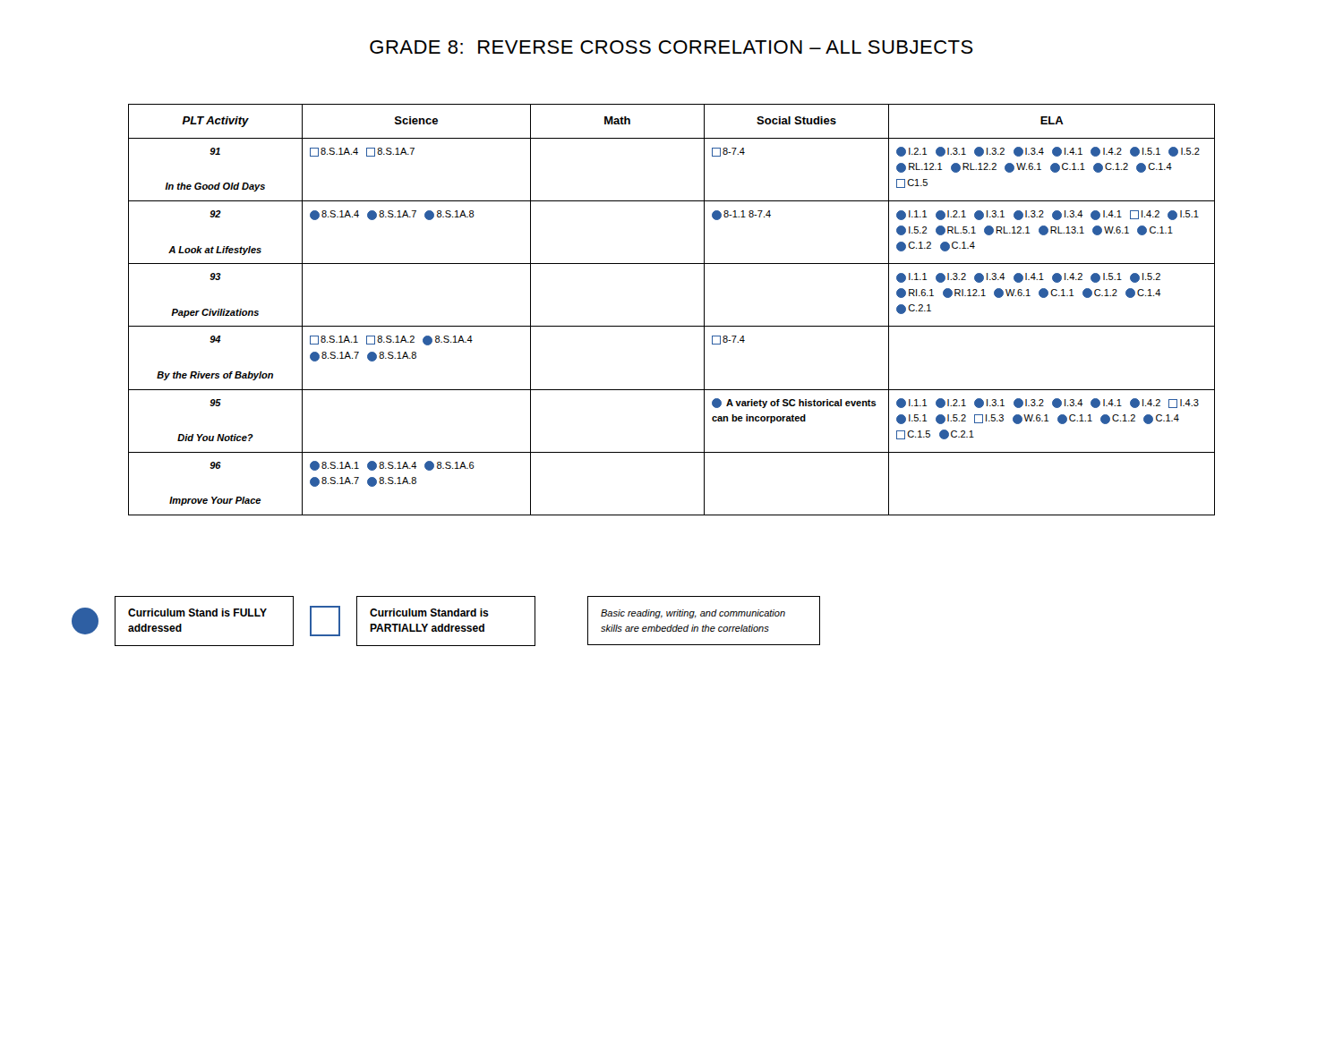GRADE 8: REVERSE CROSS CORRELATION – ALL SUBJECTS
| PLT Activity | Science | Math | Social Studies | ELA |
| --- | --- | --- | --- | --- |
| 91 In the Good Old Days | 8.S.1A.4 8.S.1A.7 | | 8-7.4 | I.2.1 I.3.1 I.3.2 I.3.4 I.4.1 I.4.2 I.5.1 I.5.2 RL.12.1 RL.12.2 W.6.1 C.1.1 C.1.2 C.1.4 C1.5 |
| 92 A Look at Lifestyles | 8.S.1A.4 8.S.1A.7 8.S.1A.8 | | 8-1.1 8-7.4 | I.1.1 I.2.1 I.3.1 I.3.2 I.3.4 I.4.1 I.4.2 I.5.1 I.5.2 RL.5.1 RL.12.1 RL.13.1 W.6.1 C.1.1 C.1.2 C.1.4 |
| 93 Paper Civilizations | | | | I.1.1 I.3.2 I.3.4 I.4.1 I.4.2 I.5.1 I.5.2 RI.6.1 RI.12.1 W.6.1 C.1.1 C.1.2 C.1.4 C.2.1 |
| 94 By the Rivers of Babylon | 8.S.1A.1 8.S.1A.2 8.S.1A.4 8.S.1A.7 8.S.1A.8 | | 8-7.4 | |
| 95 Did You Notice? | | | A variety of SC historical events can be incorporated | I.1.1 I.2.1 I.3.1 I.3.2 I.3.4 I.4.1 I.4.2 I.4.3 I.5.1 I.5.2 I.5.3 W.6.1 C.1.1 C.1.2 C.1.4 C.1.5 C.2.1 |
| 96 Improve Your Place | 8.S.1A.1 8.S.1A.4 8.S.1A.6 8.S.1A.7 8.S.1A.8 | | | |
Curriculum Stand is FULLY addressed
Curriculum Standard is PARTIALLY addressed
Basic reading, writing, and communication skills are embedded in the correlations